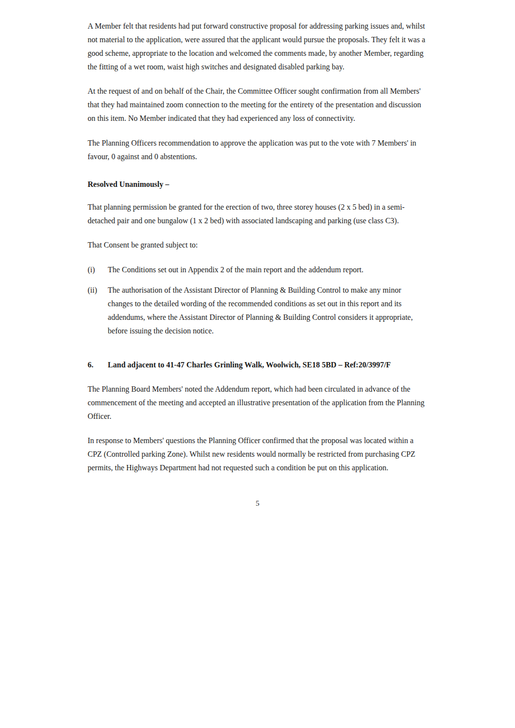A Member felt that residents had put forward constructive proposal for addressing parking issues and, whilst not material to the application, were assured that the applicant would pursue the proposals. They felt it was a good scheme, appropriate to the location and welcomed the comments made, by another Member, regarding the fitting of a wet room, waist high switches and designated disabled parking bay.
At the request of and on behalf of the Chair, the Committee Officer sought confirmation from all Members' that they had maintained zoom connection to the meeting for the entirety of the presentation and discussion on this item. No Member indicated that they had experienced any loss of connectivity.
The Planning Officers recommendation to approve the application was put to the vote with 7 Members' in favour, 0 against and 0 abstentions.
Resolved Unanimously –
That planning permission be granted for the erection of two, three storey houses (2 x 5 bed) in a semi-detached pair and one bungalow (1 x 2 bed) with associated landscaping and parking (use class C3).
That Consent be granted subject to:
(i) The Conditions set out in Appendix 2 of the main report and the addendum report.
(ii) The authorisation of the Assistant Director of Planning & Building Control to make any minor changes to the detailed wording of the recommended conditions as set out in this report and its addendums, where the Assistant Director of Planning & Building Control considers it appropriate, before issuing the decision notice.
6. Land adjacent to 41-47 Charles Grinling Walk, Woolwich, SE18 5BD – Ref:20/3997/F
The Planning Board Members' noted the Addendum report, which had been circulated in advance of the commencement of the meeting and accepted an illustrative presentation of the application from the Planning Officer.
In response to Members' questions the Planning Officer confirmed that the proposal was located within a CPZ (Controlled parking Zone). Whilst new residents would normally be restricted from purchasing CPZ permits, the Highways Department had not requested such a condition be put on this application.
5